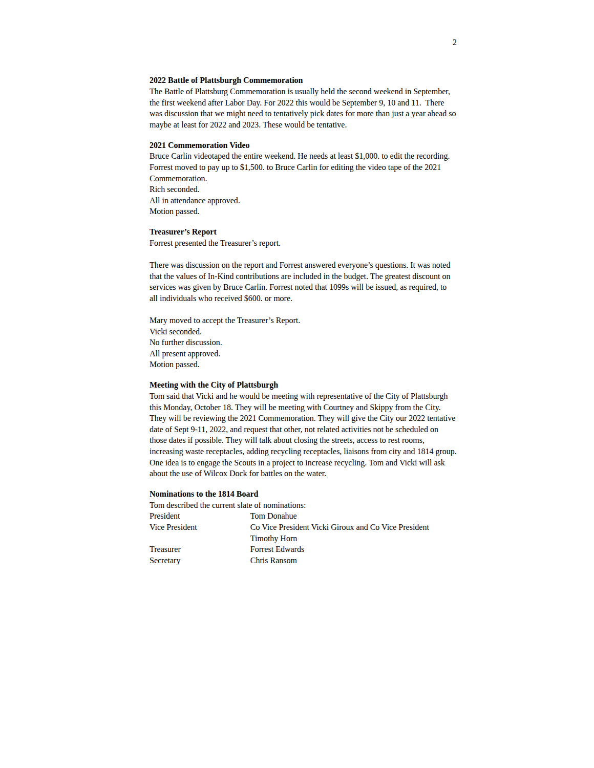2
2022 Battle of Plattsburgh Commemoration
The Battle of Plattsburg Commemoration is usually held the second weekend in September, the first weekend after Labor Day. For 2022 this would be September 9, 10 and 11. There was discussion that we might need to tentatively pick dates for more than just a year ahead so maybe at least for 2022 and 2023. These would be tentative.
2021 Commemoration Video
Bruce Carlin videotaped the entire weekend. He needs at least $1,000. to edit the recording. Forrest moved to pay up to $1,500. to Bruce Carlin for editing the video tape of the 2021 Commemoration.
Rich seconded.
All in attendance approved.
Motion passed.
Treasurer’s Report
Forrest presented the Treasurer’s report.
There was discussion on the report and Forrest answered everyone’s questions. It was noted that the values of In-Kind contributions are included in the budget. The greatest discount on services was given by Bruce Carlin. Forrest noted that 1099s will be issued, as required, to all individuals who received $600. or more.
Mary moved to accept the Treasurer’s Report.
Vicki seconded.
No further discussion.
All present approved.
Motion passed.
Meeting with the City of Plattsburgh
Tom said that Vicki and he would be meeting with representative of the City of Plattsburgh this Monday, October 18. They will be meeting with Courtney and Skippy from the City. They will be reviewing the 2021 Commemoration. They will give the City our 2022 tentative date of Sept 9-11, 2022, and request that other, not related activities not be scheduled on those dates if possible. They will talk about closing the streets, access to rest rooms, increasing waste receptacles, adding recycling receptacles, liaisons from city and 1814 group. One idea is to engage the Scouts in a project to increase recycling. Tom and Vicki will ask about the use of Wilcox Dock for battles on the water.
Nominations to the 1814 Board
Tom described the current slate of nominations:
President Tom Donahue
Vice President Co Vice President Vicki Giroux and Co Vice President Timothy Horn
Treasurer Forrest Edwards
Secretary Chris Ransom